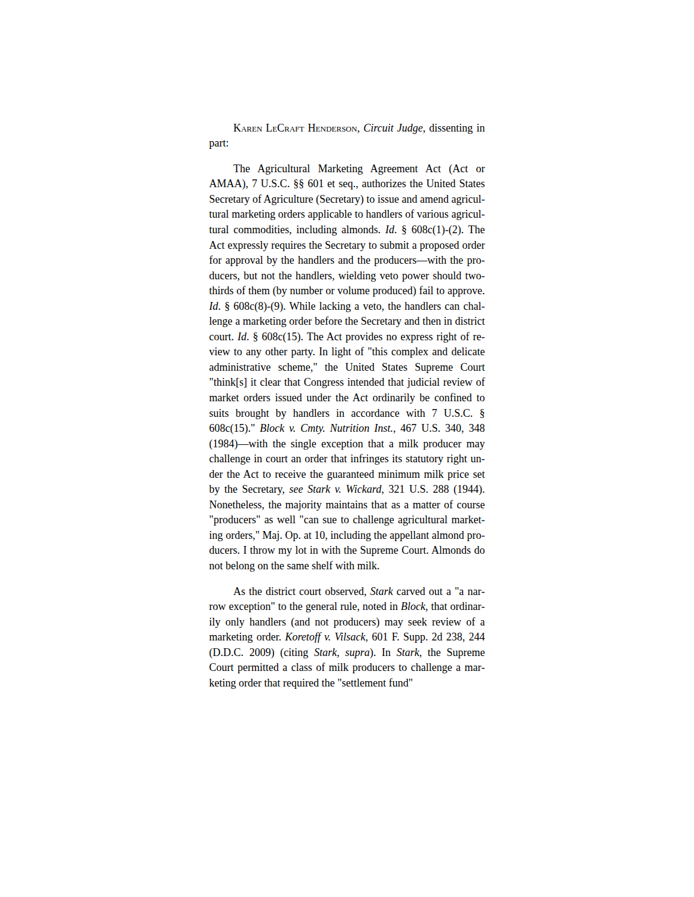Karen LeCraft Henderson, Circuit Judge, dissenting in part:
The Agricultural Marketing Agreement Act (Act or AMAA), 7 U.S.C. §§ 601 et seq., authorizes the United States Secretary of Agriculture (Secretary) to issue and amend agricultural marketing orders applicable to handlers of various agricultural commodities, including almonds. Id. § 608c(1)-(2). The Act expressly requires the Secretary to submit a proposed order for approval by the handlers and the producers—with the producers, but not the handlers, wielding veto power should two-thirds of them (by number or volume produced) fail to approve. Id. § 608c(8)-(9). While lacking a veto, the handlers can challenge a marketing order before the Secretary and then in district court. Id. § 608c(15). The Act provides no express right of review to any other party. In light of "this complex and delicate administrative scheme," the United States Supreme Court "think[s] it clear that Congress intended that judicial review of market orders issued under the Act ordinarily be confined to suits brought by handlers in accordance with 7 U.S.C. § 608c(15)." Block v. Cmty. Nutrition Inst., 467 U.S. 340, 348 (1984)—with the single exception that a milk producer may challenge in court an order that infringes its statutory right under the Act to receive the guaranteed minimum milk price set by the Secretary, see Stark v. Wickard, 321 U.S. 288 (1944). Nonetheless, the majority maintains that as a matter of course "producers" as well "can sue to challenge agricultural marketing orders," Maj. Op. at 10, including the appellant almond producers. I throw my lot in with the Supreme Court. Almonds do not belong on the same shelf with milk.
As the district court observed, Stark carved out a "a narrow exception" to the general rule, noted in Block, that ordinarily only handlers (and not producers) may seek review of a marketing order. Koretoff v. Vilsack, 601 F. Supp. 2d 238, 244 (D.D.C. 2009) (citing Stark, supra). In Stark, the Supreme Court permitted a class of milk producers to challenge a marketing order that required the "settlement fund"